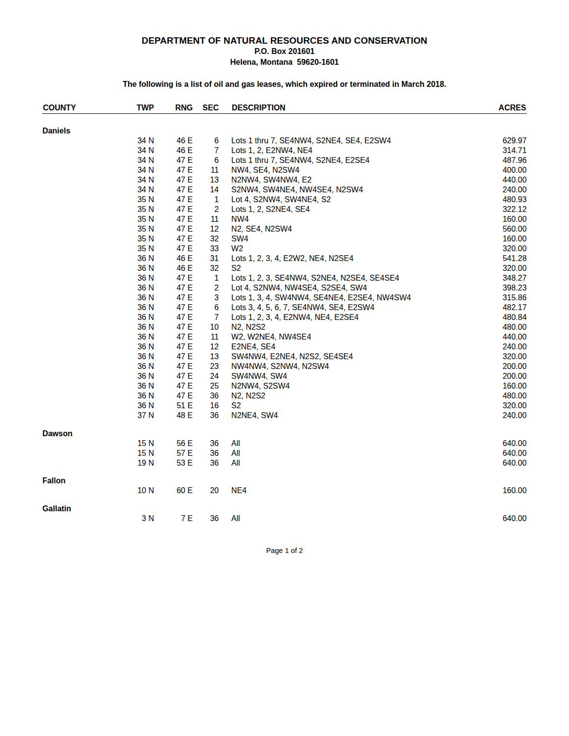DEPARTMENT OF NATURAL RESOURCES AND CONSERVATION
P.O. Box 201601
Helena, Montana 59620-1601
The following is a list of oil and gas leases, which expired or terminated in March 2018.
| COUNTY | TWP | RNG | SEC | DESCRIPTION | ACRES |
| --- | --- | --- | --- | --- | --- |
| Daniels | | | | | |
| | 34 N | 46 E | 6 | Lots 1 thru 7, SE4NW4, S2NE4, SE4, E2SW4 | 629.97 |
| | 34 N | 46 E | 7 | Lots 1, 2, E2NW4, NE4 | 314.71 |
| | 34 N | 47 E | 6 | Lots 1 thru 7, SE4NW4, S2NE4, E2SE4 | 487.96 |
| | 34 N | 47 E | 11 | NW4, SE4, N2SW4 | 400.00 |
| | 34 N | 47 E | 13 | N2NW4, SW4NW4, E2 | 440.00 |
| | 34 N | 47 E | 14 | S2NW4, SW4NE4, NW4SE4, N2SW4 | 240.00 |
| | 35 N | 47 E | 1 | Lot 4, S2NW4, SW4NE4, S2 | 480.93 |
| | 35 N | 47 E | 2 | Lots 1, 2, S2NE4, SE4 | 322.12 |
| | 35 N | 47 E | 11 | NW4 | 160.00 |
| | 35 N | 47 E | 12 | N2, SE4, N2SW4 | 560.00 |
| | 35 N | 47 E | 32 | SW4 | 160.00 |
| | 35 N | 47 E | 33 | W2 | 320.00 |
| | 36 N | 46 E | 31 | Lots 1, 2, 3, 4, E2W2, NE4, N2SE4 | 541.28 |
| | 36 N | 46 E | 32 | S2 | 320.00 |
| | 36 N | 47 E | 1 | Lots 1, 2, 3, SE4NW4, S2NE4, N2SE4, SE4SE4 | 348.27 |
| | 36 N | 47 E | 2 | Lot 4, S2NW4, NW4SE4, S2SE4, SW4 | 398.23 |
| | 36 N | 47 E | 3 | Lots 1, 3, 4, SW4NW4, SE4NE4, E2SE4, NW4SW4 | 315.86 |
| | 36 N | 47 E | 6 | Lots 3, 4, 5, 6, 7, SE4NW4, SE4, E2SW4 | 482.17 |
| | 36 N | 47 E | 7 | Lots 1, 2, 3, 4, E2NW4, NE4, E2SE4 | 480.84 |
| | 36 N | 47 E | 10 | N2, N2S2 | 480.00 |
| | 36 N | 47 E | 11 | W2, W2NE4, NW4SE4 | 440.00 |
| | 36 N | 47 E | 12 | E2NE4, SE4 | 240.00 |
| | 36 N | 47 E | 13 | SW4NW4, E2NE4, N2S2, SE4SE4 | 320.00 |
| | 36 N | 47 E | 23 | NW4NW4, S2NW4, N2SW4 | 200.00 |
| | 36 N | 47 E | 24 | SW4NW4, SW4 | 200.00 |
| | 36 N | 47 E | 25 | N2NW4, S2SW4 | 160.00 |
| | 36 N | 47 E | 36 | N2, N2S2 | 480.00 |
| | 36 N | 51 E | 16 | S2 | 320.00 |
| | 37 N | 48 E | 36 | N2NE4, SW4 | 240.00 |
| Dawson | | | | | |
| | 15 N | 56 E | 36 | All | 640.00 |
| | 15 N | 57 E | 36 | All | 640.00 |
| | 19 N | 53 E | 36 | All | 640.00 |
| Fallon | | | | | |
| | 10 N | 60 E | 20 | NE4 | 160.00 |
| Gallatin | | | | | |
| | 3 N | 7 E | 36 | All | 640.00 |
Page 1 of 2